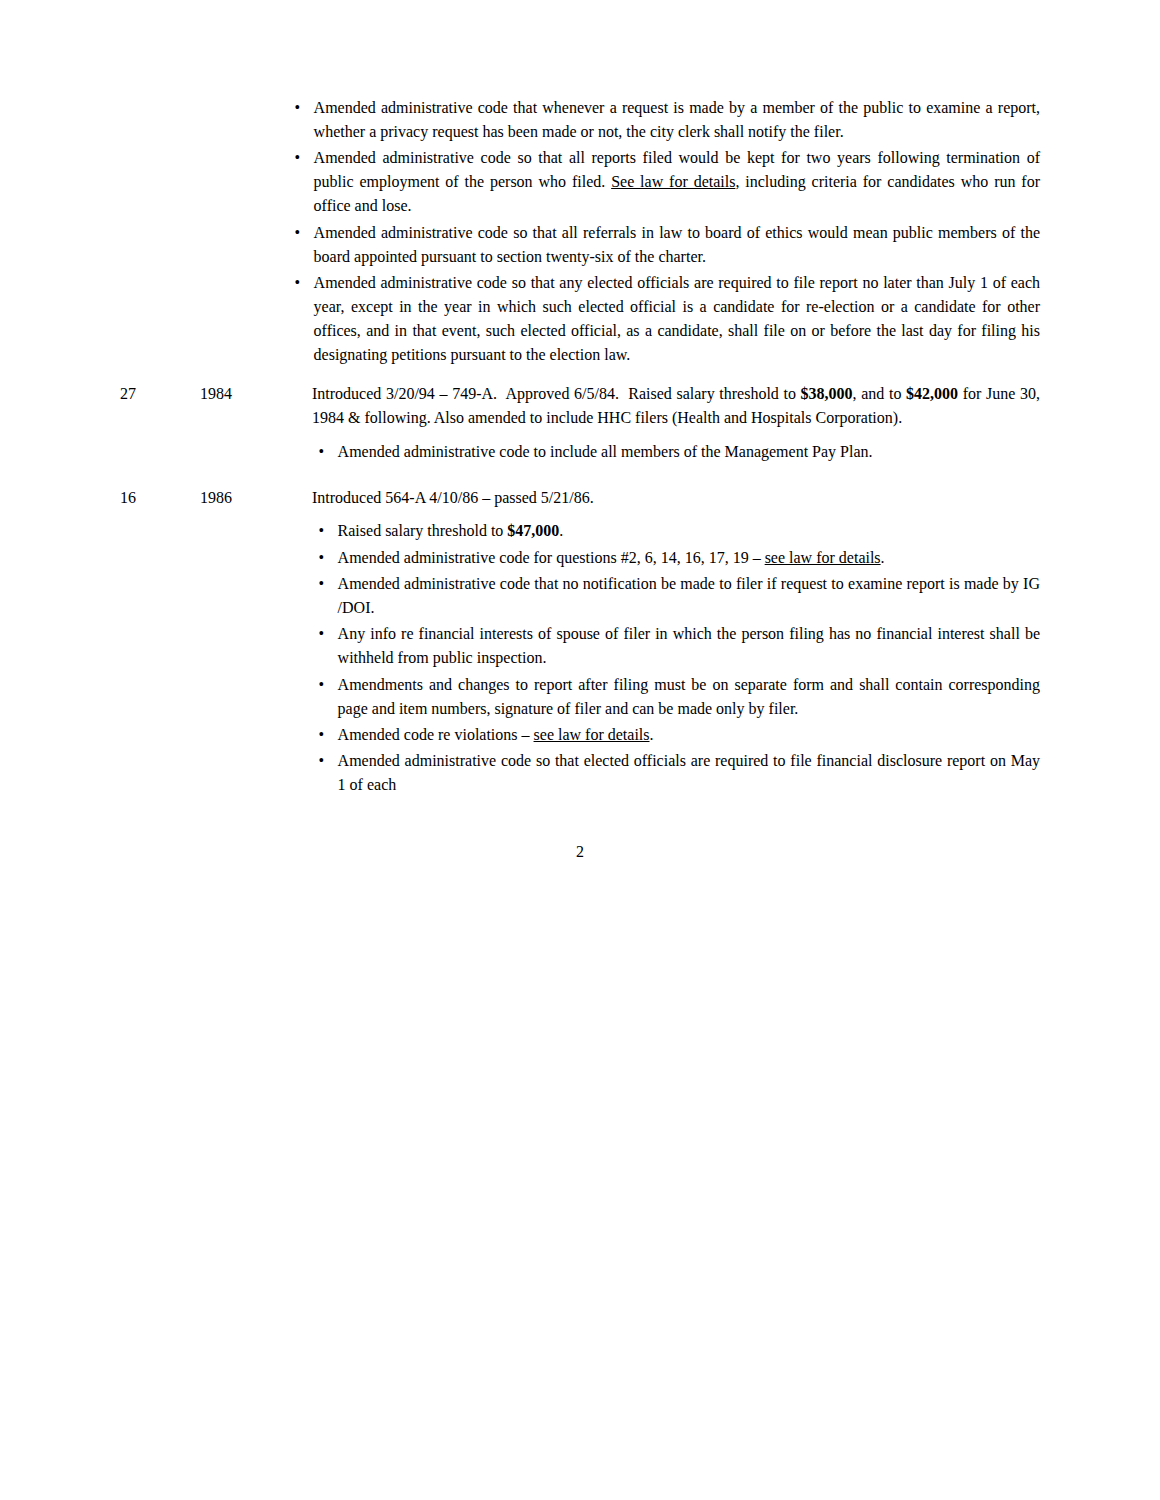Amended administrative code that whenever a request is made by a member of the public to examine a report, whether a privacy request has been made or not, the city clerk shall notify the filer.
Amended administrative code so that all reports filed would be kept for two years following termination of public employment of the person who filed. See law for details, including criteria for candidates who run for office and lose.
Amended administrative code so that all referrals in law to board of ethics would mean public members of the board appointed pursuant to section twenty-six of the charter.
Amended administrative code so that any elected officials are required to file report no later than July 1 of each year, except in the year in which such elected official is a candidate for re-election or a candidate for other offices, and in that event, such elected official, as a candidate, shall file on or before the last day for filing his designating petitions pursuant to the election law.
27
1984
Introduced 3/20/94 – 749-A. Approved 6/5/84. Raised salary threshold to $38,000, and to $42,000 for June 30, 1984 & following. Also amended to include HHC filers (Health and Hospitals Corporation).
Amended administrative code to include all members of the Management Pay Plan.
16
1986
Introduced 564-A 4/10/86 – passed 5/21/86.
Raised salary threshold to $47,000.
Amended administrative code for questions #2, 6, 14, 16, 17, 19 – see law for details.
Amended administrative code that no notification be made to filer if request to examine report is made by IG /DOI.
Any info re financial interests of spouse of filer in which the person filing has no financial interest shall be withheld from public inspection.
Amendments and changes to report after filing must be on separate form and shall contain corresponding page and item numbers, signature of filer and can be made only by filer.
Amended code re violations – see law for details.
Amended administrative code so that elected officials are required to file financial disclosure report on May 1 of each
2